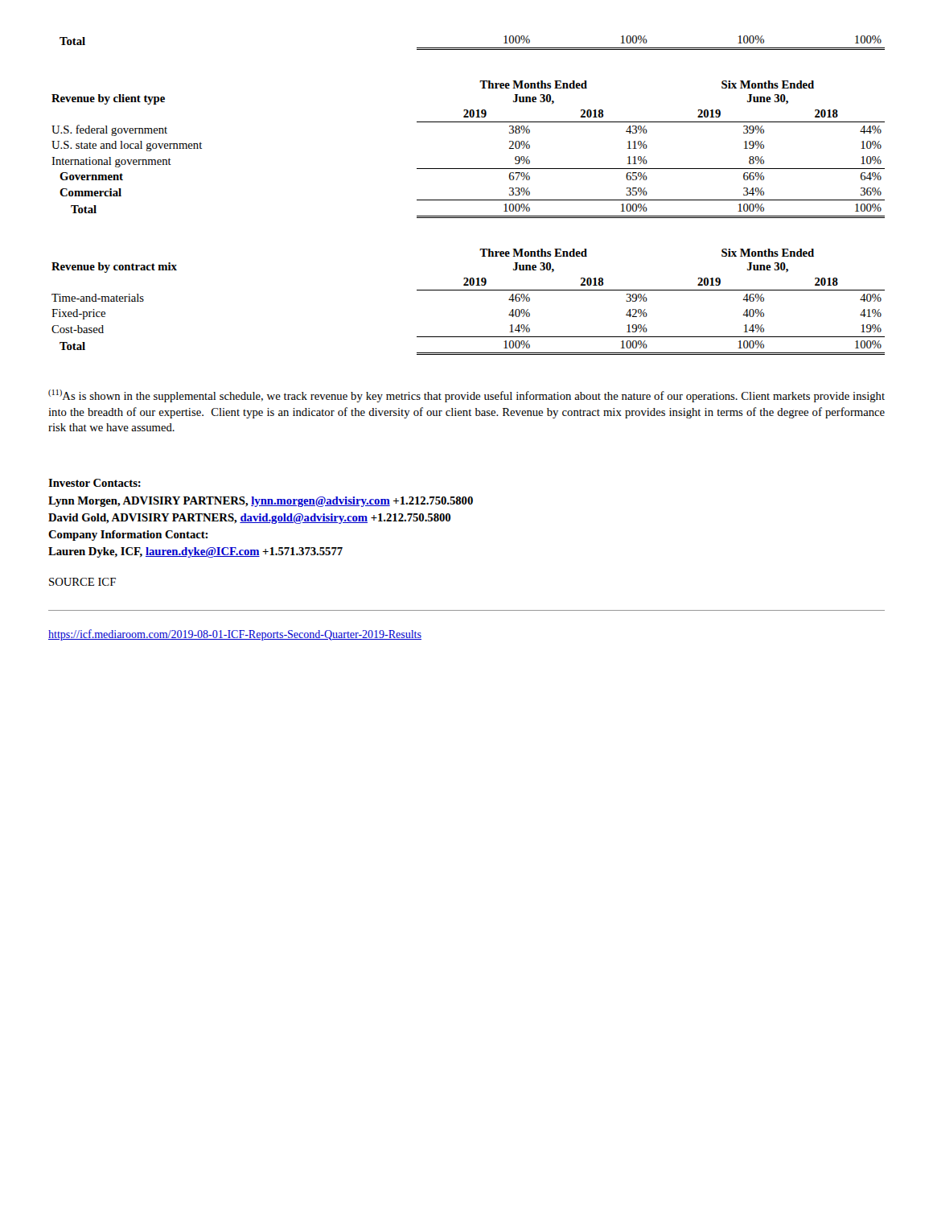| Total | 100% | 100% | 100% | 100% |
| Revenue by client type | Three Months Ended June 30, | Six Months Ended June 30, |
| | 2019 | 2018 | 2019 | 2018 |
| U.S. federal government | 38% | 43% | 39% | 44% |
| U.S. state and local government | 20% | 11% | 19% | 10% |
| International government | 9% | 11% | 8% | 10% |
| Government | 67% | 65% | 66% | 64% |
| Commercial | 33% | 35% | 34% | 36% |
| Total | 100% | 100% | 100% | 100% |
| Revenue by contract mix | Three Months Ended June 30, | Six Months Ended June 30, |
| | 2019 | 2018 | 2019 | 2018 |
| Time-and-materials | 46% | 39% | 46% | 40% |
| Fixed-price | 40% | 42% | 40% | 41% |
| Cost-based | 14% | 19% | 14% | 19% |
| Total | 100% | 100% | 100% | 100% |
(11)As is shown in the supplemental schedule, we track revenue by key metrics that provide useful information about the nature of our operations. Client markets provide insight into the breadth of our expertise. Client type is an indicator of the diversity of our client base. Revenue by contract mix provides insight in terms of the degree of performance risk that we have assumed.
Investor Contacts:
Lynn Morgen, ADVISIRY PARTNERS, lynn.morgen@advisiry.com +1.212.750.5800
David Gold, ADVISIRY PARTNERS, david.gold@advisiry.com +1.212.750.5800
Company Information Contact:
Lauren Dyke, ICF, lauren.dyke@ICF.com +1.571.373.5577
SOURCE ICF
https://icf.mediaroom.com/2019-08-01-ICF-Reports-Second-Quarter-2019-Results